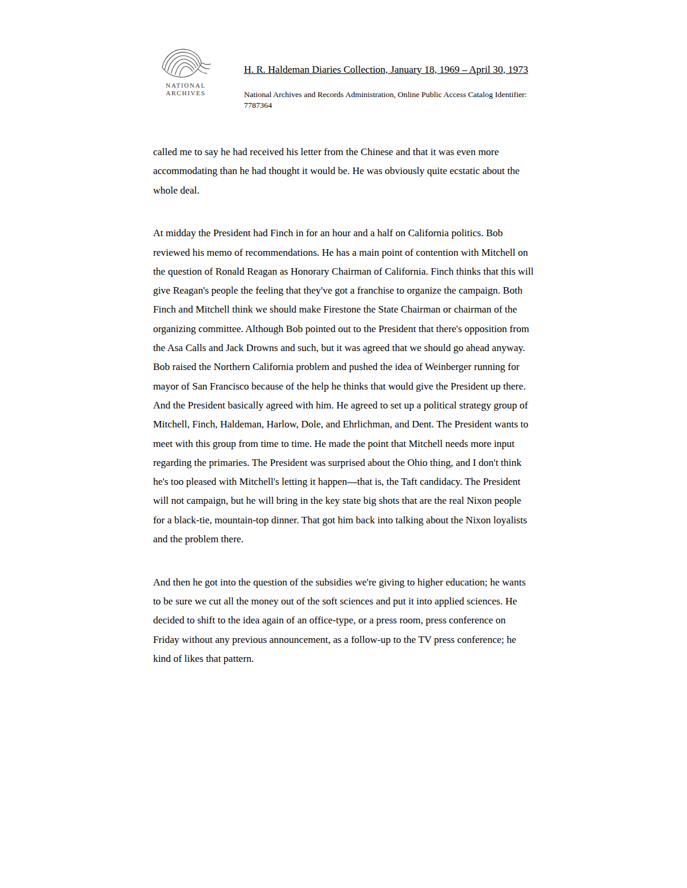National
Archives
H. R. Haldeman Diaries Collection, January 18, 1969 – April 30, 1973
National Archives and Records Administration, Online Public Access Catalog Identifier: 7787364
called me to say he had received his letter from the Chinese and that it was even more accommodating than he had thought it would be. He was obviously quite ecstatic about the whole deal.
At midday the President had Finch in for an hour and a half on California politics. Bob reviewed his memo of recommendations. He has a main point of contention with Mitchell on the question of Ronald Reagan as Honorary Chairman of California. Finch thinks that this will give Reagan's people the feeling that they've got a franchise to organize the campaign. Both Finch and Mitchell think we should make Firestone the State Chairman or chairman of the organizing committee. Although Bob pointed out to the President that there's opposition from the Asa Calls and Jack Drowns and such, but it was agreed that we should go ahead anyway. Bob raised the Northern California problem and pushed the idea of Weinberger running for mayor of San Francisco because of the help he thinks that would give the President up there. And the President basically agreed with him. He agreed to set up a political strategy group of Mitchell, Finch, Haldeman, Harlow, Dole, and Ehrlichman, and Dent. The President wants to meet with this group from time to time. He made the point that Mitchell needs more input regarding the primaries. The President was surprised about the Ohio thing, and I don't think he's too pleased with Mitchell's letting it happen—that is, the Taft candidacy. The President will not campaign, but he will bring in the key state big shots that are the real Nixon people for a black-tie, mountain-top dinner. That got him back into talking about the Nixon loyalists and the problem there.
And then he got into the question of the subsidies we're giving to higher education; he wants to be sure we cut all the money out of the soft sciences and put it into applied sciences. He decided to shift to the idea again of an office-type, or a press room, press conference on Friday without any previous announcement, as a follow-up to the TV press conference; he kind of likes that pattern.